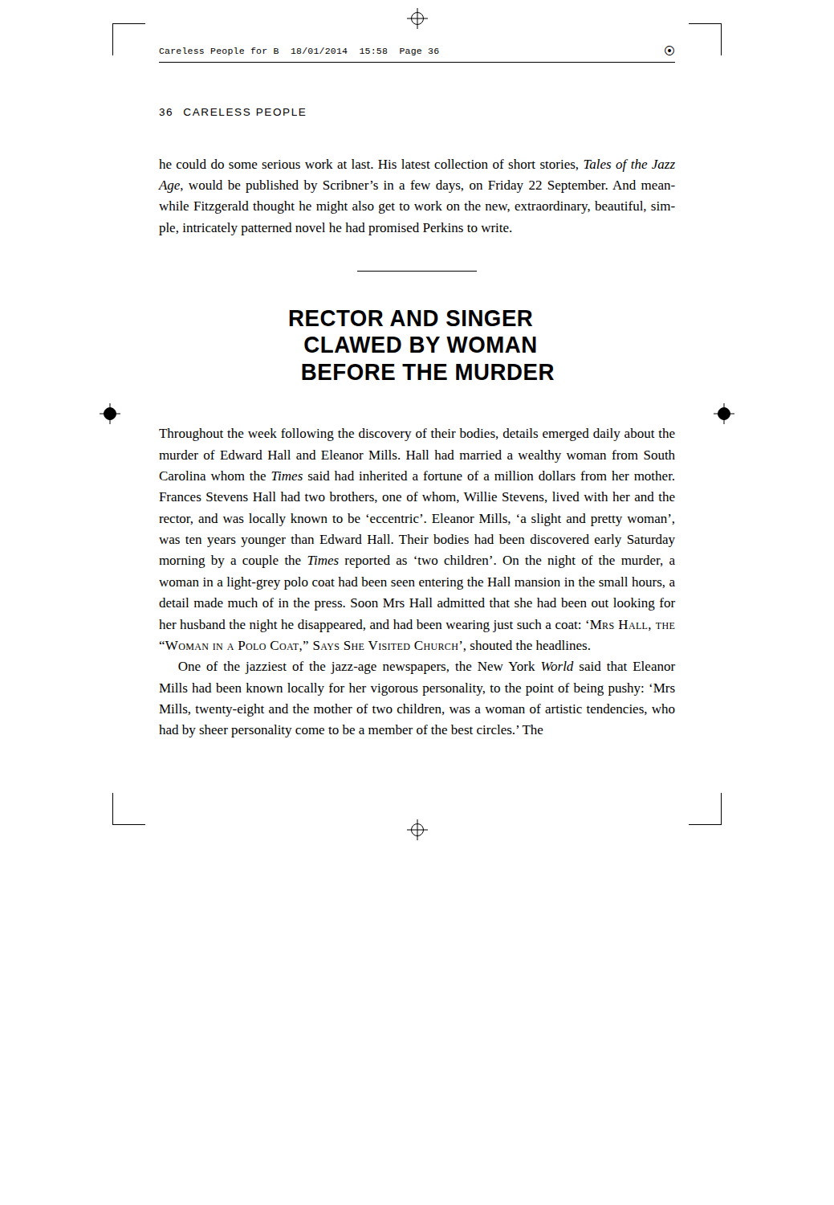Careless People for B 18/01/2014 15:58 Page 36 ⦿
36 Careless People
he could do some serious work at last. His latest collection of short stories, Tales of the Jazz Age, would be published by Scribner’s in a few days, on Friday 22 September. And meanwhile Fitzgerald thought he might also get to work on the new, extraordinary, beautiful, simple, intricately patterned novel he had promised Perkins to write.
Rector and Singer Clawed by Woman Before the Murder
Throughout the week following the discovery of their bodies, details emerged daily about the murder of Edward Hall and Eleanor Mills. Hall had married a wealthy woman from South Carolina whom the Times said had inherited a fortune of a million dollars from her mother. Frances Stevens Hall had two brothers, one of whom, Willie Stevens, lived with her and the rector, and was locally known to be ‘eccentric’. Eleanor Mills, ‘a slight and pretty woman’, was ten years younger than Edward Hall. Their bodies had been discovered early Saturday morning by a couple the Times reported as ‘two children’. On the night of the murder, a woman in a light-grey polo coat had been seen entering the Hall mansion in the small hours, a detail made much of in the press. Soon Mrs Hall admitted that she had been out looking for her husband the night he disappeared, and had been wearing just such a coat: ‘Mrs Hall, the “Woman in a Polo Coat,” Says She Visited Church’, shouted the headlines.
One of the jazziest of the jazz-age newspapers, the New York World said that Eleanor Mills had been known locally for her vigorous personality, to the point of being pushy: ‘Mrs Mills, twenty-eight and the mother of two children, was a woman of artistic tendencies, who had by sheer personality come to be a member of the best circles.’ The